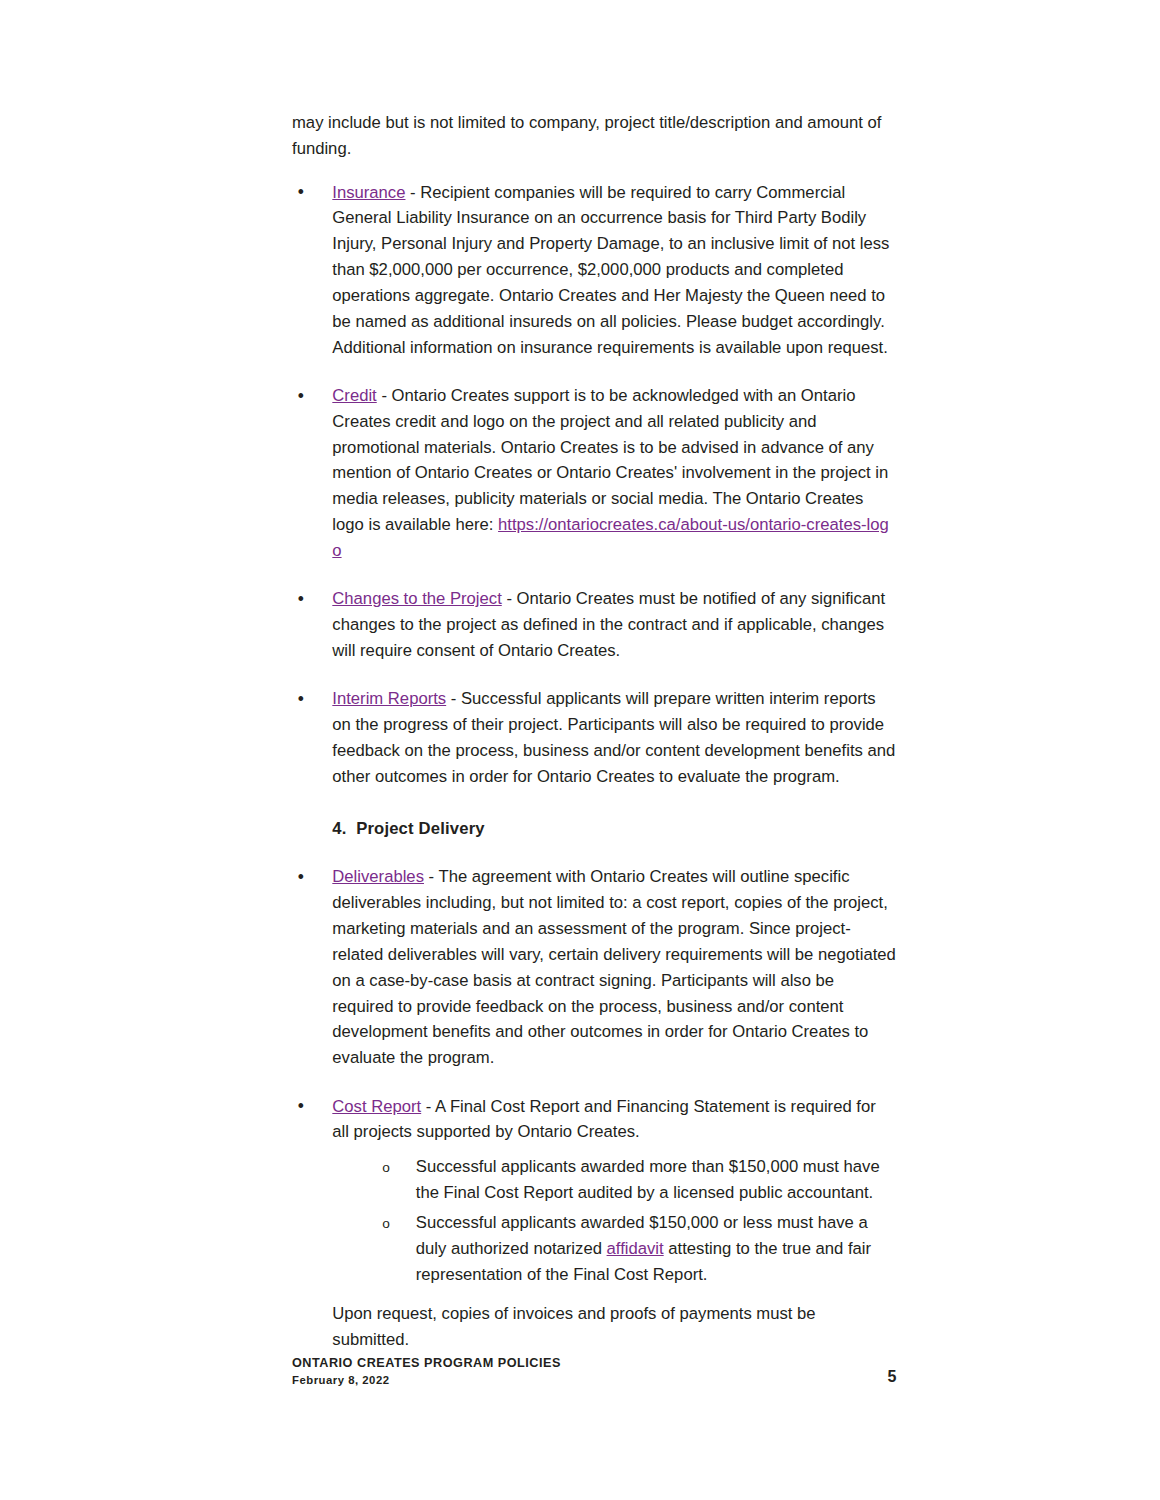may include but is not limited to company, project title/description and amount of funding.
Insurance - Recipient companies will be required to carry Commercial General Liability Insurance on an occurrence basis for Third Party Bodily Injury, Personal Injury and Property Damage, to an inclusive limit of not less than $2,000,000 per occurrence, $2,000,000 products and completed operations aggregate. Ontario Creates and Her Majesty the Queen need to be named as additional insureds on all policies. Please budget accordingly. Additional information on insurance requirements is available upon request.
Credit - Ontario Creates support is to be acknowledged with an Ontario Creates credit and logo on the project and all related publicity and promotional materials. Ontario Creates is to be advised in advance of any mention of Ontario Creates or Ontario Creates' involvement in the project in media releases, publicity materials or social media. The Ontario Creates logo is available here: https://ontariocreates.ca/about-us/ontario-creates-logo
Changes to the Project - Ontario Creates must be notified of any significant changes to the project as defined in the contract and if applicable, changes will require consent of Ontario Creates.
Interim Reports - Successful applicants will prepare written interim reports on the progress of their project. Participants will also be required to provide feedback on the process, business and/or content development benefits and other outcomes in order for Ontario Creates to evaluate the program.
4. Project Delivery
Deliverables - The agreement with Ontario Creates will outline specific deliverables including, but not limited to: a cost report, copies of the project, marketing materials and an assessment of the program. Since project-related deliverables will vary, certain delivery requirements will be negotiated on a case-by-case basis at contract signing. Participants will also be required to provide feedback on the process, business and/or content development benefits and other outcomes in order for Ontario Creates to evaluate the program.
Cost Report - A Final Cost Report and Financing Statement is required for all projects supported by Ontario Creates.
Successful applicants awarded more than $150,000 must have the Final Cost Report audited by a licensed public accountant.
Successful applicants awarded $150,000 or less must have a duly authorized notarized affidavit attesting to the true and fair representation of the Final Cost Report.
Upon request, copies of invoices and proofs of payments must be submitted.
ONTARIO CREATES PROGRAM POLICIES
February 8, 2022
5